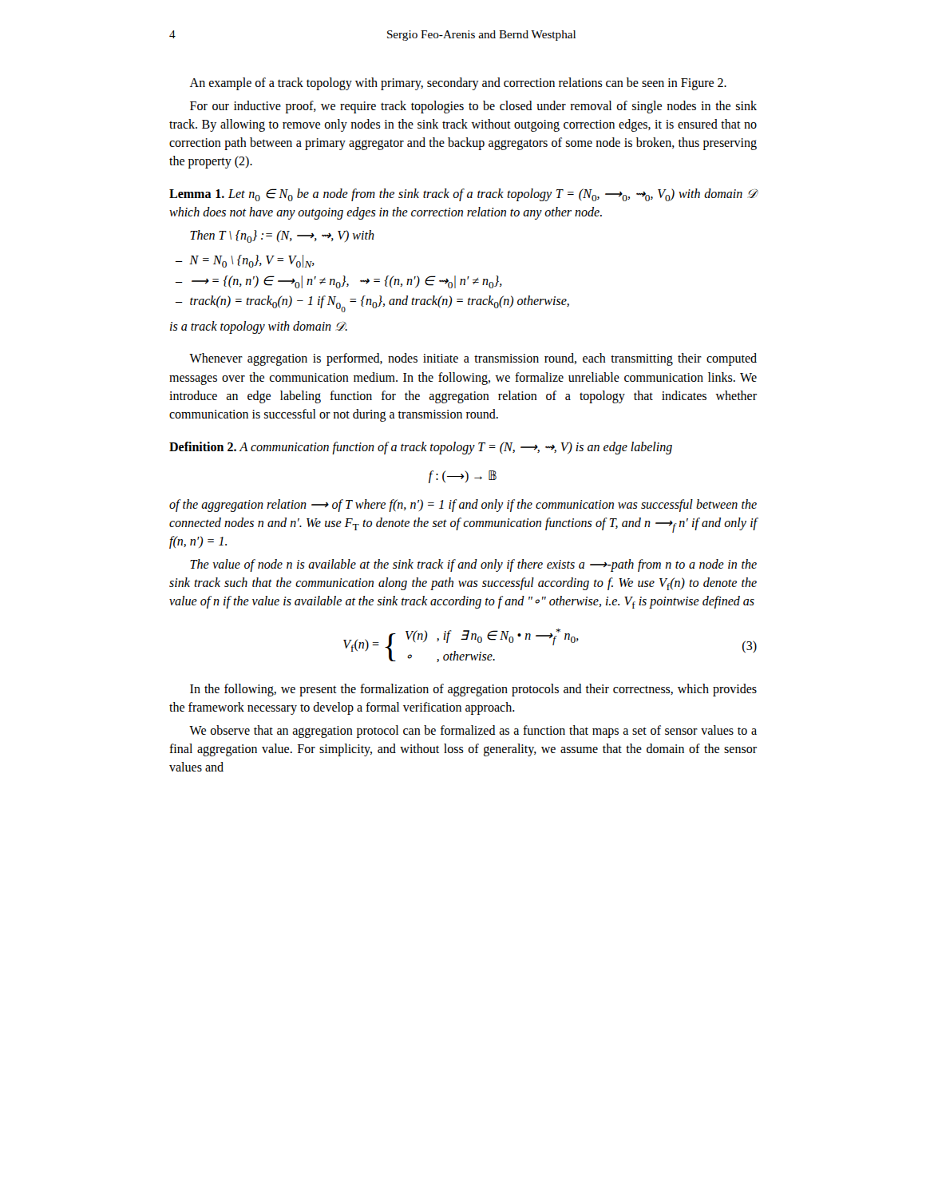4 Sergio Feo-Arenis and Bernd Westphal
An example of a track topology with primary, secondary and correction relations can be seen in Figure 2.
For our inductive proof, we require track topologies to be closed under removal of single nodes in the sink track. By allowing to remove only nodes in the sink track without outgoing correction edges, it is ensured that no correction path between a primary aggregator and the backup aggregators of some node is broken, thus preserving the property (2).
Lemma 1. Let n0 ∈ N0 be a node from the sink track of a track topology T = (N0, ⟶0, ⇝0, V0) with domain 𝒟 which does not have any outgoing edges in the correction relation to any other node.
Then T \ {n0} := (N, ⟶, ⇝, V) with
N = N0 \ {n0}, V = V0|N,
⟶ = {(n, n′) ∈ ⟶0| n′ ≠ n0}, ⇝ = {(n, n′) ∈ ⇝0| n′ ≠ n0},
track(n) = track0(n) − 1 if N00 = {n0}, and track(n) = track0(n) otherwise,
is a track topology with domain 𝒟.
Whenever aggregation is performed, nodes initiate a transmission round, each transmitting their computed messages over the communication medium. In the following, we formalize unreliable communication links. We introduce an edge labeling function for the aggregation relation of a topology that indicates whether communication is successful or not during a transmission round.
Definition 2. A communication function of a track topology T = (N, ⟶, ⇝, V) is an edge labeling
f : (⟶) → 𝔹
of the aggregation relation ⟶ of T where f(n, n′) = 1 if and only if the communication was successful between the connected nodes n and n′. We use FT to denote the set of communication functions of T, and n ⟶f n′ if and only if f(n, n′) = 1.
The value of node n is available at the sink track if and only if there exists a ⟶-path from n to a node in the sink track such that the communication along the path was successful according to f. We use Vf(n) to denote the value of n if the value is available at the sink track according to f and "∘" otherwise, i.e. Vf is pointwise defined as
Vf(n) = {
| V ( n ) | , if ∃ n 0 ∈ N 0 • n ⟶ f * n 0 , |
| ∘ | , otherwise. |
(3)
In the following, we present the formalization of aggregation protocols and their correctness, which provides the framework necessary to develop a formal verification approach.
We observe that an aggregation protocol can be formalized as a function that maps a set of sensor values to a final aggregation value. For simplicity, and without loss of generality, we assume that the domain of the sensor values and